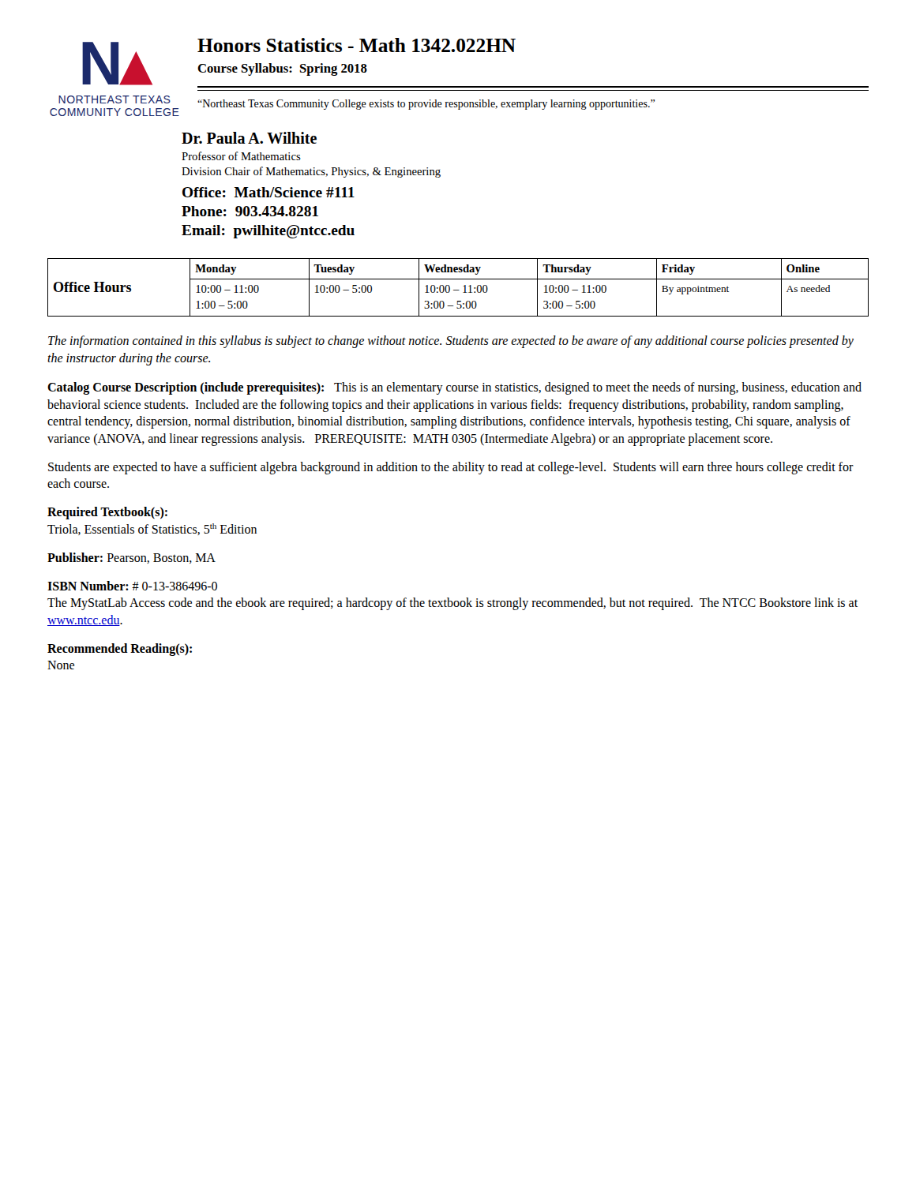N▴
NORTHEAST TEXAS
COMMUNITY COLLEGE
Honors Statistics - Math 1342.022HN
Course Syllabus: Spring 2018
“Northeast Texas Community College exists to provide responsible, exemplary learning opportunities.”
Dr. Paula A. Wilhite
Professor of Mathematics
Division Chair of Mathematics, Physics, & Engineering
Office: Math/Science #111
Phone: 903.434.8281
Email: pwilhite@ntcc.edu
| Office Hours | Monday | Tuesday | Wednesday | Thursday | Friday | Online |
| 10:00 – 11:00 1:00 – 5:00 | 10:00 – 5:00 | 10:00 – 11:00 3:00 – 5:00 | 10:00 – 11:00 3:00 – 5:00 | By appointment | As needed |
The information contained in this syllabus is subject to change without notice. Students are expected to be aware of any additional course policies presented by the instructor during the course.
Catalog Course Description (include prerequisites): This is an elementary course in statistics, designed to meet the needs of nursing, business, education and behavioral science students. Included are the following topics and their applications in various fields: frequency distributions, probability, random sampling, central tendency, dispersion, normal distribution, binomial distribution, sampling distributions, confidence intervals, hypothesis testing, Chi square, analysis of variance (ANOVA, and linear regressions analysis. PREREQUISITE: MATH 0305 (Intermediate Algebra) or an appropriate placement score.
Students are expected to have a sufficient algebra background in addition to the ability to read at college-level. Students will earn three hours college credit for each course.
Required Textbook(s):
Triola, Essentials of Statistics, 5th Edition
Publisher: Pearson, Boston, MA
ISBN Number: # 0-13-386496-0
The MyStatLab Access code and the ebook are required; a hardcopy of the textbook is strongly recommended, but not required. The NTCC Bookstore link is at www.ntcc.edu.
Recommended Reading(s):
None